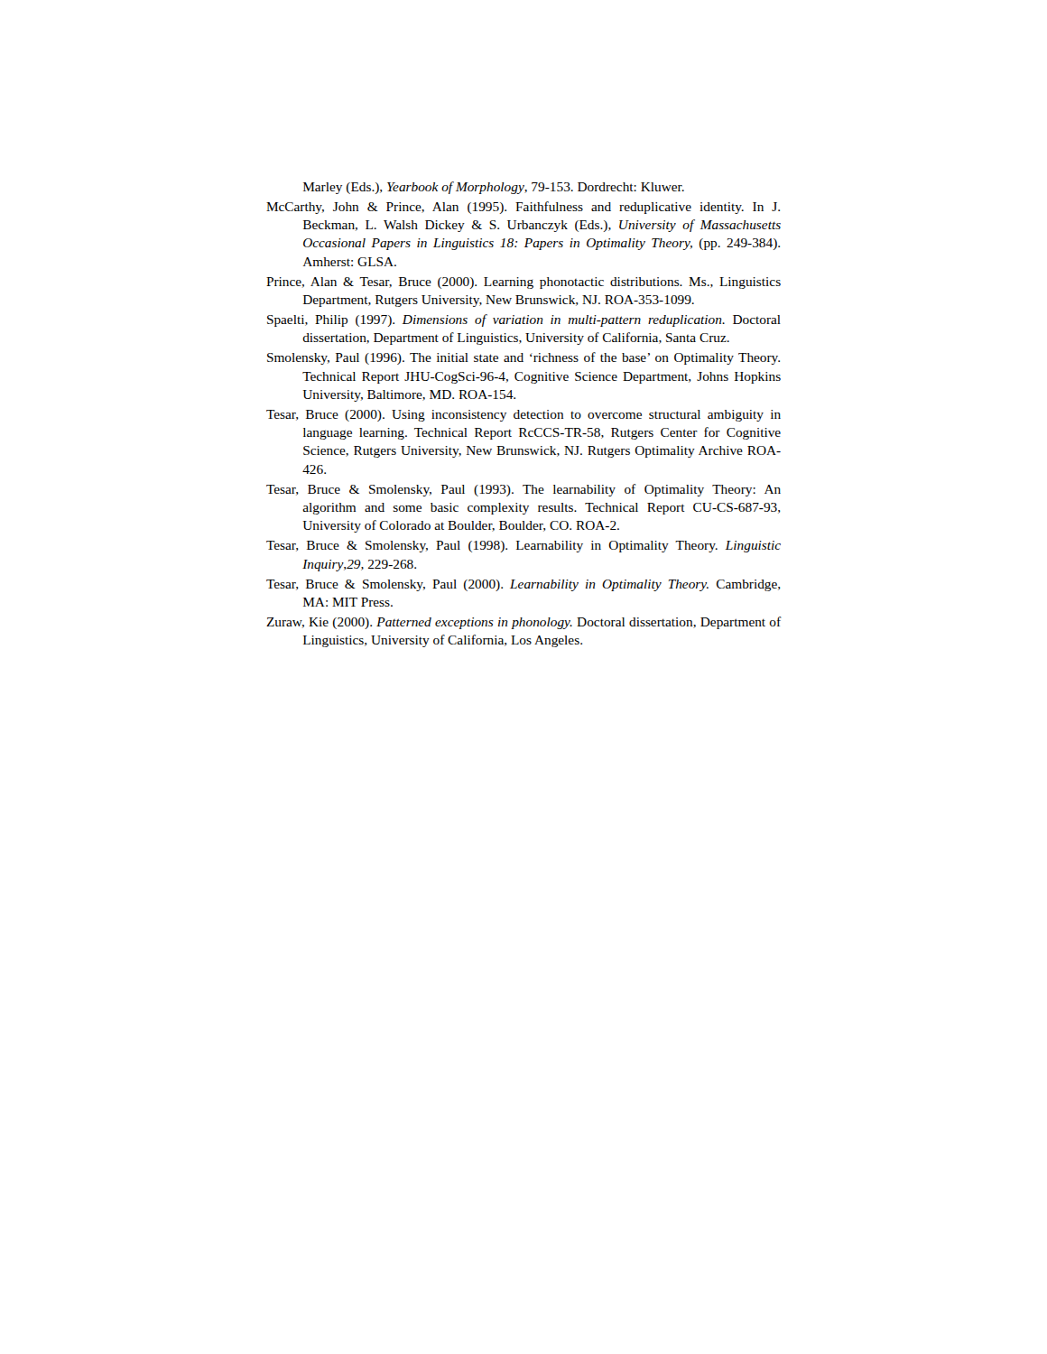Marley (Eds.), Yearbook of Morphology, 79-153. Dordrecht: Kluwer.
McCarthy, John & Prince, Alan (1995). Faithfulness and reduplicative identity. In J. Beckman, L. Walsh Dickey & S. Urbanczyk (Eds.), University of Massachusetts Occasional Papers in Linguistics 18: Papers in Optimality Theory, (pp. 249-384). Amherst: GLSA.
Prince, Alan & Tesar, Bruce (2000). Learning phonotactic distributions. Ms., Linguistics Department, Rutgers University, New Brunswick, NJ. ROA-353-1099.
Spaelti, Philip (1997). Dimensions of variation in multi-pattern reduplication. Doctoral dissertation, Department of Linguistics, University of California, Santa Cruz.
Smolensky, Paul (1996). The initial state and ‘richness of the base’ on Optimality Theory. Technical Report JHU-CogSci-96-4, Cognitive Science Department, Johns Hopkins University, Baltimore, MD. ROA-154.
Tesar, Bruce (2000). Using inconsistency detection to overcome structural ambiguity in language learning. Technical Report RcCCS-TR-58, Rutgers Center for Cognitive Science, Rutgers University, New Brunswick, NJ. Rutgers Optimality Archive ROA-426.
Tesar, Bruce & Smolensky, Paul (1993). The learnability of Optimality Theory: An algorithm and some basic complexity results. Technical Report CU-CS-687-93, University of Colorado at Boulder, Boulder, CO. ROA-2.
Tesar, Bruce & Smolensky, Paul (1998). Learnability in Optimality Theory. Linguistic Inquiry,29, 229-268.
Tesar, Bruce & Smolensky, Paul (2000). Learnability in Optimality Theory. Cambridge, MA: MIT Press.
Zuraw, Kie (2000). Patterned exceptions in phonology. Doctoral dissertation, Department of Linguistics, University of California, Los Angeles.